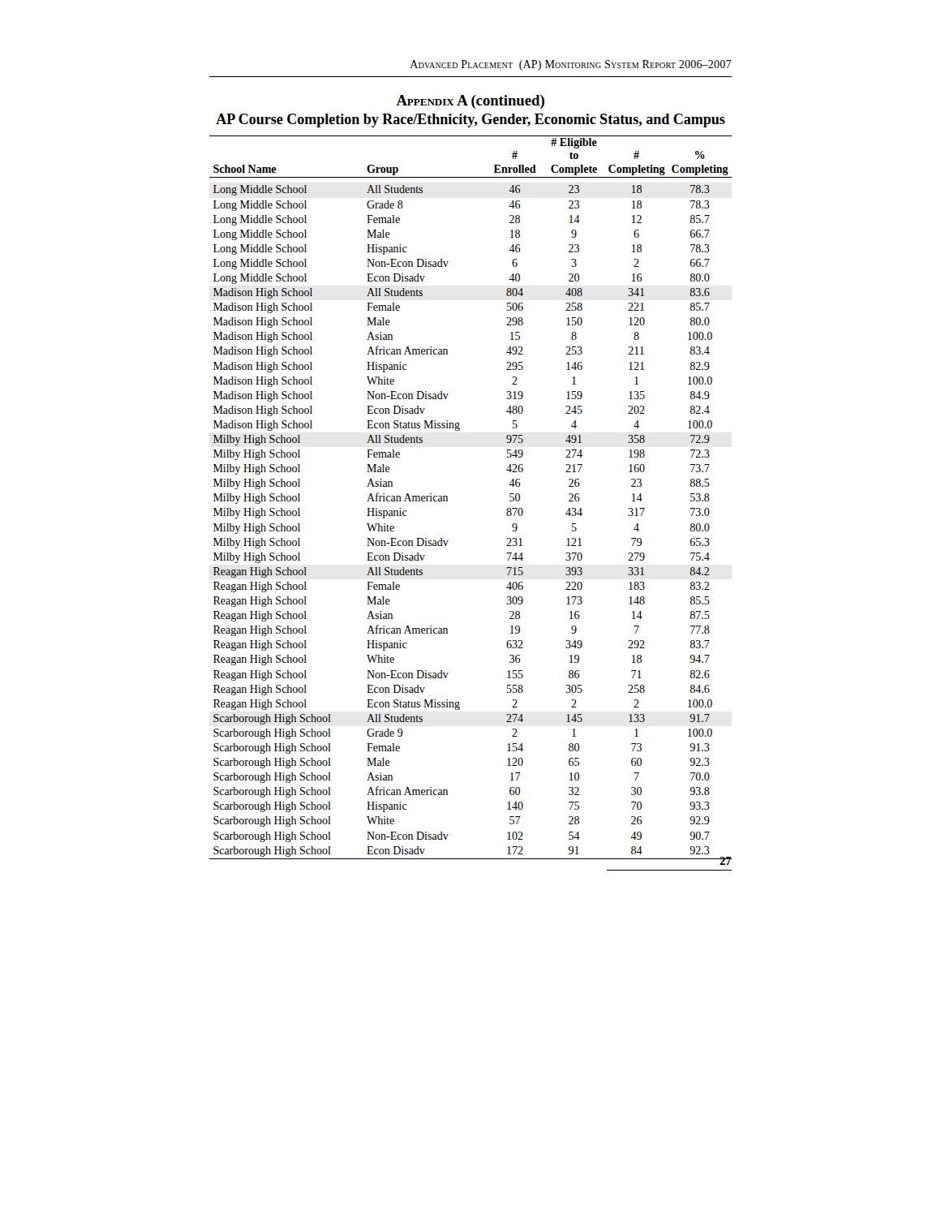Advanced Placement (AP) Monitoring System Report 2006–2007
Appendix A (continued)
AP Course Completion by Race/Ethnicity, Gender, Economic Status, and Campus
| | | # | # Eligible to | # | % |
| --- | --- | --- | --- | --- | --- |
| School Name | Group | Enrolled | Complete | Completing | Completing |
| Long Middle School | All Students | 46 | 23 | 18 | 78.3 |
| Long Middle School | Grade 8 | 46 | 23 | 18 | 78.3 |
| Long Middle School | Female | 28 | 14 | 12 | 85.7 |
| Long Middle School | Male | 18 | 9 | 6 | 66.7 |
| Long Middle School | Hispanic | 46 | 23 | 18 | 78.3 |
| Long Middle School | Non-Econ Disadv | 6 | 3 | 2 | 66.7 |
| Long Middle School | Econ Disadv | 40 | 20 | 16 | 80.0 |
| Madison High School | All Students | 804 | 408 | 341 | 83.6 |
| Madison High School | Female | 506 | 258 | 221 | 85.7 |
| Madison High School | Male | 298 | 150 | 120 | 80.0 |
| Madison High School | Asian | 15 | 8 | 8 | 100.0 |
| Madison High School | African American | 492 | 253 | 211 | 83.4 |
| Madison High School | Hispanic | 295 | 146 | 121 | 82.9 |
| Madison High School | White | 2 | 1 | 1 | 100.0 |
| Madison High School | Non-Econ Disadv | 319 | 159 | 135 | 84.9 |
| Madison High School | Econ Disadv | 480 | 245 | 202 | 82.4 |
| Madison High School | Econ Status Missing | 5 | 4 | 4 | 100.0 |
| Milby High School | All Students | 975 | 491 | 358 | 72.9 |
| Milby High School | Female | 549 | 274 | 198 | 72.3 |
| Milby High School | Male | 426 | 217 | 160 | 73.7 |
| Milby High School | Asian | 46 | 26 | 23 | 88.5 |
| Milby High School | African American | 50 | 26 | 14 | 53.8 |
| Milby High School | Hispanic | 870 | 434 | 317 | 73.0 |
| Milby High School | White | 9 | 5 | 4 | 80.0 |
| Milby High School | Non-Econ Disadv | 231 | 121 | 79 | 65.3 |
| Milby High School | Econ Disadv | 744 | 370 | 279 | 75.4 |
| Reagan High School | All Students | 715 | 393 | 331 | 84.2 |
| Reagan High School | Female | 406 | 220 | 183 | 83.2 |
| Reagan High School | Male | 309 | 173 | 148 | 85.5 |
| Reagan High School | Asian | 28 | 16 | 14 | 87.5 |
| Reagan High School | African American | 19 | 9 | 7 | 77.8 |
| Reagan High School | Hispanic | 632 | 349 | 292 | 83.7 |
| Reagan High School | White | 36 | 19 | 18 | 94.7 |
| Reagan High School | Non-Econ Disadv | 155 | 86 | 71 | 82.6 |
| Reagan High School | Econ Disadv | 558 | 305 | 258 | 84.6 |
| Reagan High School | Econ Status Missing | 2 | 2 | 2 | 100.0 |
| Scarborough High School | All Students | 274 | 145 | 133 | 91.7 |
| Scarborough High School | Grade 9 | 2 | 1 | 1 | 100.0 |
| Scarborough High School | Female | 154 | 80 | 73 | 91.3 |
| Scarborough High School | Male | 120 | 65 | 60 | 92.3 |
| Scarborough High School | Asian | 17 | 10 | 7 | 70.0 |
| Scarborough High School | African American | 60 | 32 | 30 | 93.8 |
| Scarborough High School | Hispanic | 140 | 75 | 70 | 93.3 |
| Scarborough High School | White | 57 | 28 | 26 | 92.9 |
| Scarborough High School | Non-Econ Disadv | 102 | 54 | 49 | 90.7 |
| Scarborough High School | Econ Disadv | 172 | 91 | 84 | 92.3 |
27